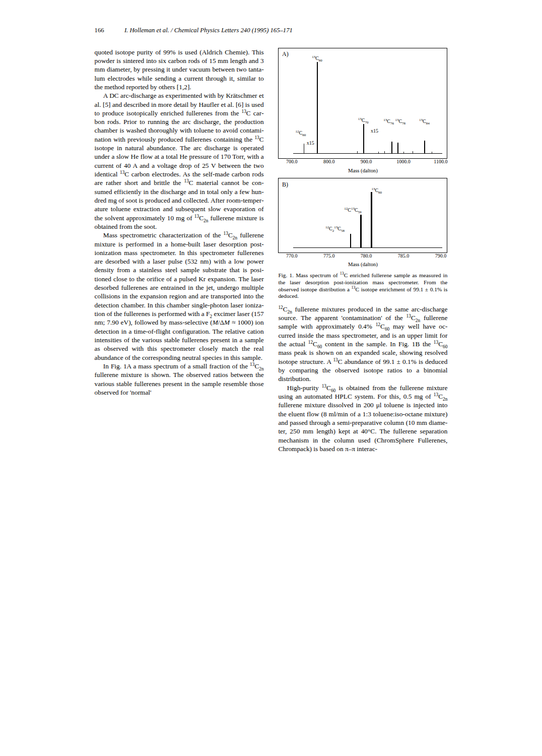166 I. Holleman et al. / Chemical Physics Letters 240 (1995) 165–171
quoted isotope purity of 99% is used (Aldrich Chemie). This powder is sintered into six carbon rods of 15 mm length and 3 mm diameter, by pressing it under vacuum between two tantalum electrodes while sending a current through it, similar to the method reported by others [1,2].
A DC arc-discharge as experimented with by Krätschmer et al. [5] and described in more detail by Haufler et al. [6] is used to produce isotopically enriched fullerenes from the 13C carbon rods. Prior to running the arc discharge, the production chamber is washed thoroughly with toluene to avoid contamination with previously produced fullerenes containing the 13C isotope in natural abundance. The arc discharge is operated under a slow He flow at a total He pressure of 170 Torr, with a current of 40 A and a voltage drop of 25 V between the two identical 13C carbon electrodes. As the self-made carbon rods are rather short and brittle the 13C material cannot be consumed efficiently in the discharge and in total only a few hundred mg of soot is produced and collected. After room-temperature toluene extraction and subsequent slow evaporation of the solvent approximately 10 mg of 13C2n fullerene mixture is obtained from the soot.
Mass spectrometric characterization of the 13C2n fullerene mixture is performed in a home-built laser desorption post-ionization mass spectrometer. In this spectrometer fullerenes are desorbed with a laser pulse (532 nm) with a low power density from a stainless steel sample substrate that is positioned close to the orifice of a pulsed Kr expansion. The laser desorbed fullerenes are entrained in the jet, undergo multiple collisions in the expansion region and are transported into the detection chamber. In this chamber single-photon laser ionization of the fullerenes is performed with a F2 excimer laser (157 nm; 7.90 eV), followed by mass-selective (M/ΔM ≈ 1000) ion detection in a time-of-flight configuration. The relative cation intensities of the various stable fullerenes present in a sample as observed with this spectrometer closely match the real abundance of the corresponding neutral species in this sample.
In Fig. 1A a mass spectrum of a small fraction of the 13C2n fullerene mixture is shown. The observed ratios between the various stable fullerenes present in the sample resemble those observed for 'normal'
A)
13C60
12C60
x15
13C70
13C76 13C78
13C84
x15
700.0 800.0 900.0 1000.0 1100.0
Mass (dalton)
B)
13C60
12C13C59
12C213C58
770.0 775.0 780.0 785.0 790.0
Mass (dalton)
Fig. 1. Mass spectrum of 13C enriched fullerene sample as measured in the laser desorption post-ionization mass spectrometer. From the observed isotope distribution a 13C isotope enrichment of 99.1 ± 0.1% is deduced.
12C2n fullerene mixtures produced in the same arc-discharge source. The apparent 'contamination' of the 13C2n fullerene sample with approximately 0.4% 12C60 may well have occurred inside the mass spectrometer, and is an upper limit for the actual 12C60 content in the sample. In Fig. 1B the 13C60 mass peak is shown on an expanded scale, showing resolved isotope structure. A 13C abundance of 99.1 ± 0.1% is deduced by comparing the observed isotope ratios to a binomial distribution.
High-purity 13C60 is obtained from the fullerene mixture using an automated HPLC system. For this, 0.5 mg of 13C2n fullerene mixture dissolved in 200 μl toluene is injected into the eluent flow (8 ml/min of a 1:3 toluene:iso-octane mixture) and passed through a semi-preparative column (10 mm diameter, 250 mm length) kept at 40°C. The fullerene separation mechanism in the column used (ChromSphere Fullerenes, Chrompack) is based on π–π interac-